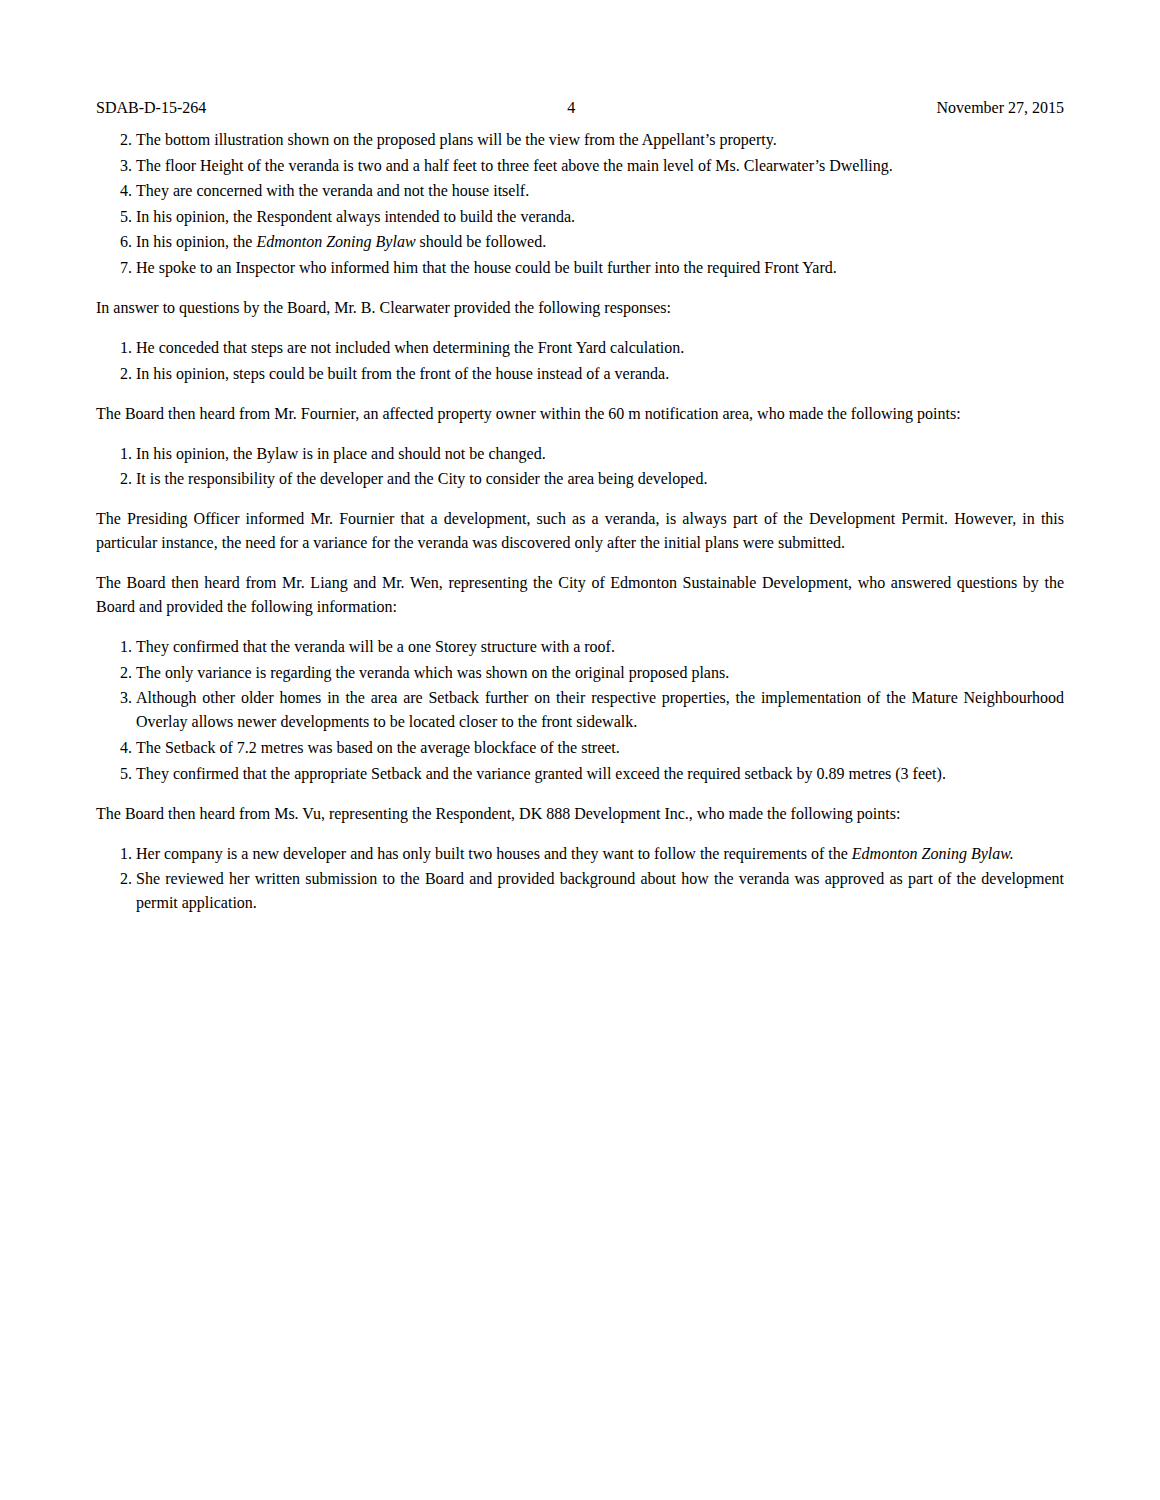SDAB-D-15-264 4 November 27, 2015
The bottom illustration shown on the proposed plans will be the view from the Appellant’s property.
The floor Height of the veranda is two and a half feet to three feet above the main level of Ms. Clearwater’s Dwelling.
They are concerned with the veranda and not the house itself.
In his opinion, the Respondent always intended to build the veranda.
In his opinion, the Edmonton Zoning Bylaw should be followed.
He spoke to an Inspector who informed him that the house could be built further into the required Front Yard.
In answer to questions by the Board, Mr. B. Clearwater provided the following responses:
He conceded that steps are not included when determining the Front Yard calculation.
In his opinion, steps could be built from the front of the house instead of a veranda.
The Board then heard from Mr. Fournier, an affected property owner within the 60 m notification area, who made the following points:
In his opinion, the Bylaw is in place and should not be changed.
It is the responsibility of the developer and the City to consider the area being developed.
The Presiding Officer informed Mr. Fournier that a development, such as a veranda, is always part of the Development Permit. However, in this particular instance, the need for a variance for the veranda was discovered only after the initial plans were submitted.
The Board then heard from Mr. Liang and Mr. Wen, representing the City of Edmonton Sustainable Development, who answered questions by the Board and provided the following information:
They confirmed that the veranda will be a one Storey structure with a roof.
The only variance is regarding the veranda which was shown on the original proposed plans.
Although other older homes in the area are Setback further on their respective properties, the implementation of the Mature Neighbourhood Overlay allows newer developments to be located closer to the front sidewalk.
The Setback of 7.2 metres was based on the average blockface of the street.
They confirmed that the appropriate Setback and the variance granted will exceed the required setback by 0.89 metres (3 feet).
The Board then heard from Ms. Vu, representing the Respondent, DK 888 Development Inc., who made the following points:
Her company is a new developer and has only built two houses and they want to follow the requirements of the Edmonton Zoning Bylaw.
She reviewed her written submission to the Board and provided background about how the veranda was approved as part of the development permit application.